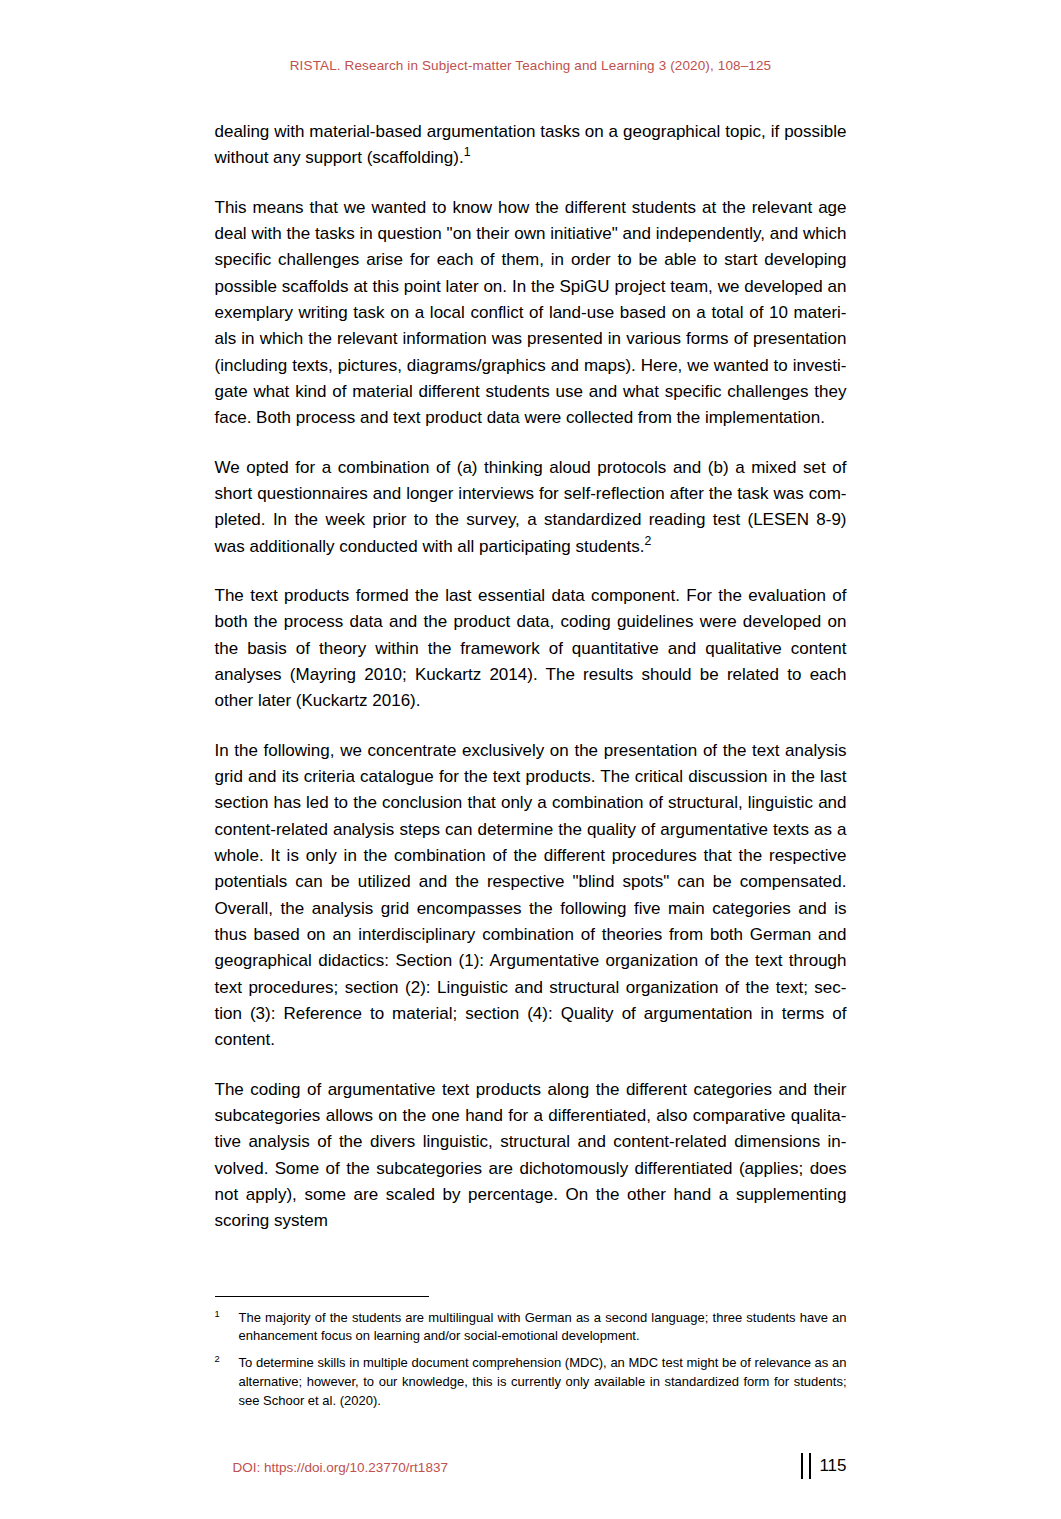RISTAL. Research in Subject-matter Teaching and Learning 3 (2020), 108–125
dealing with material-based argumentation tasks on a geographical topic, if possible without any support (scaffolding).1
This means that we wanted to know how the different students at the relevant age deal with the tasks in question "on their own initiative" and independently, and which specific challenges arise for each of them, in order to be able to start developing possible scaffolds at this point later on. In the SpiGU project team, we developed an exemplary writing task on a local conflict of land-use based on a total of 10 materials in which the relevant information was presented in various forms of presentation (including texts, pictures, diagrams/graphics and maps). Here, we wanted to investigate what kind of material different students use and what specific challenges they face. Both process and text product data were collected from the implementation.
We opted for a combination of (a) thinking aloud protocols and (b) a mixed set of short questionnaires and longer interviews for self-reflection after the task was completed. In the week prior to the survey, a standardized reading test (LESEN 8-9) was additionally conducted with all participating students.2
The text products formed the last essential data component. For the evaluation of both the process data and the product data, coding guidelines were developed on the basis of theory within the framework of quantitative and qualitative content analyses (Mayring 2010; Kuckartz 2014). The results should be related to each other later (Kuckartz 2016).
In the following, we concentrate exclusively on the presentation of the text analysis grid and its criteria catalogue for the text products. The critical discussion in the last section has led to the conclusion that only a combination of structural, linguistic and content-related analysis steps can determine the quality of argumentative texts as a whole. It is only in the combination of the different procedures that the respective potentials can be utilized and the respective "blind spots" can be compensated. Overall, the analysis grid encompasses the following five main categories and is thus based on an interdisciplinary combination of theories from both German and geographical didactics: Section (1): Argumentative organization of the text through text procedures; section (2): Linguistic and structural organization of the text; section (3): Reference to material; section (4): Quality of argumentation in terms of content.
The coding of argumentative text products along the different categories and their subcategories allows on the one hand for a differentiated, also comparative qualitative analysis of the divers linguistic, structural and content-related dimensions involved. Some of the subcategories are dichotomously differentiated (applies; does not apply), some are scaled by percentage. On the other hand a supplementing scoring system
1
The majority of the students are multilingual with German as a second language; three students have an enhancement focus on learning and/or social-emotional development.
2
To determine skills in multiple document comprehension (MDC), an MDC test might be of relevance as an alternative; however, to our knowledge, this is currently only available in standardized form for students; see Schoor et al. (2020).
DOI: https://doi.org/10.23770/rt1837
115